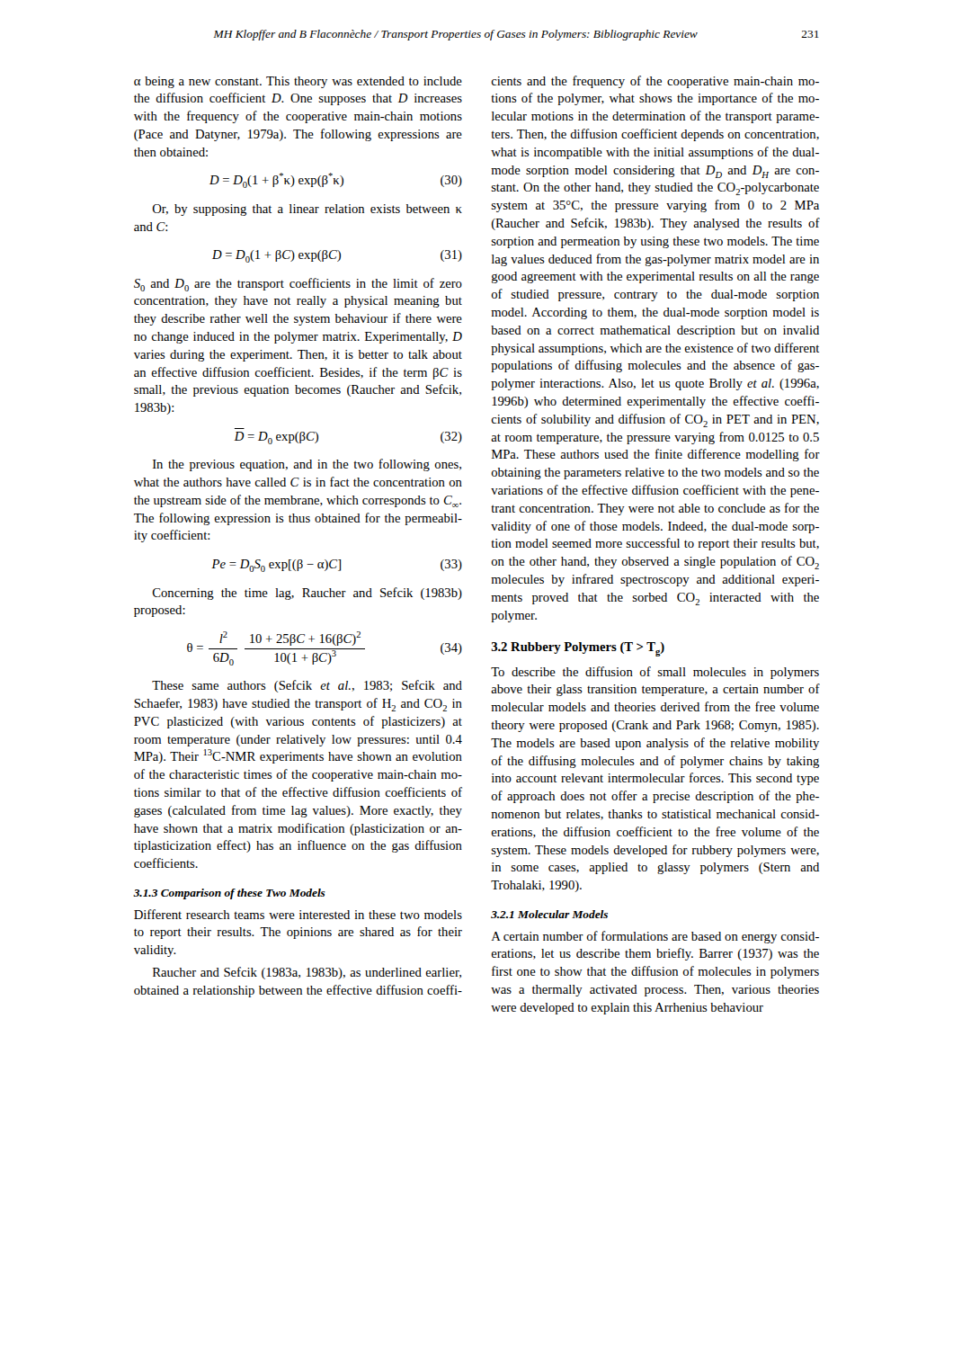MH Klopffer and B Flaconnèche / Transport Properties of Gases in Polymers: Bibliographic Review 231
α being a new constant. This theory was extended to include the diffusion coefficient D. One supposes that D increases with the frequency of the cooperative main-chain motions (Pace and Datyner, 1979a). The following expressions are then obtained:
D = D0(1 + β*κ) exp(β*κ) (30)
Or, by supposing that a linear relation exists between κ and C:
D = D0(1 + βC) exp(βC) (31)
S0 and D0 are the transport coefficients in the limit of zero concentration, they have not really a physical meaning but they describe rather well the system behaviour if there were no change induced in the polymer matrix. Experimentally, D varies during the experiment. Then, it is better to talk about an effective diffusion coefficient. Besides, if the term βC is small, the previous equation becomes (Raucher and Sefcik, 1983b):
D = D0 exp(βC) (32)
In the previous equation, and in the two following ones, what the authors have called C is in fact the concentration on the upstream side of the membrane, which corresponds to C∞. The following expression is thus obtained for the permeability coefficient:
Pe = D0S0 exp[(β − α)C] (33)
Concerning the time lag, Raucher and Sefcik (1983b) proposed:
θ = l26D0 10 + 25βC + 16(βC)210(1 + βC)3 (34)
These same authors (Sefcik et al., 1983; Sefcik and Schaefer, 1983) have studied the transport of H2 and CO2 in PVC plasticized (with various contents of plasticizers) at room temperature (under relatively low pressures: until 0.4 MPa). Their 13C-NMR experiments have shown an evolution of the characteristic times of the cooperative main-chain motions similar to that of the effective diffusion coefficients of gases (calculated from time lag values). More exactly, they have shown that a matrix modification (plasticization or antiplasticization effect) has an influence on the gas diffusion coefficients.
3.1.3 Comparison of these Two Models
Different research teams were interested in these two models to report their results. The opinions are shared as for their validity.
Raucher and Sefcik (1983a, 1983b), as underlined earlier, obtained a relationship between the effective diffusion coefficients and the frequency of the cooperative main-chain motions of the polymer, what shows the importance of the molecular motions in the determination of the transport parameters. Then, the diffusion coefficient depends on concentration, what is incompatible with the initial assumptions of the dual-mode sorption model considering that DD and DH are constant. On the other hand, they studied the CO2-polycarbonate system at 35°C, the pressure varying from 0 to 2 MPa (Raucher and Sefcik, 1983b). They analysed the results of sorption and permeation by using these two models. The time lag values deduced from the gas-polymer matrix model are in good agreement with the experimental results on all the range of studied pressure, contrary to the dual-mode sorption model. According to them, the dual-mode sorption model is based on a correct mathematical description but on invalid physical assumptions, which are the existence of two different populations of diffusing molecules and the absence of gas-polymer interactions. Also, let us quote Brolly et al. (1996a, 1996b) who determined experimentally the effective coefficients of solubility and diffusion of CO2 in PET and in PEN, at room temperature, the pressure varying from 0.0125 to 0.5 MPa. These authors used the finite difference modelling for obtaining the parameters relative to the two models and so the variations of the effective diffusion coefficient with the penetrant concentration. They were not able to conclude as for the validity of one of those models. Indeed, the dual-mode sorption model seemed more successful to report their results but, on the other hand, they observed a single population of CO2 molecules by infrared spectroscopy and additional experiments proved that the sorbed CO2 interacted with the polymer.
3.2 Rubbery Polymers (T > Tg)
To describe the diffusion of small molecules in polymers above their glass transition temperature, a certain number of molecular models and theories derived from the free volume theory were proposed (Crank and Park 1968; Comyn, 1985). The models are based upon analysis of the relative mobility of the diffusing molecules and of polymer chains by taking into account relevant intermolecular forces. This second type of approach does not offer a precise description of the phenomenon but relates, thanks to statistical mechanical considerations, the diffusion coefficient to the free volume of the system. These models developed for rubbery polymers were, in some cases, applied to glassy polymers (Stern and Trohalaki, 1990).
3.2.1 Molecular Models
A certain number of formulations are based on energy considerations, let us describe them briefly. Barrer (1937) was the first one to show that the diffusion of molecules in polymers was a thermally activated process. Then, various theories were developed to explain this Arrhenius behaviour